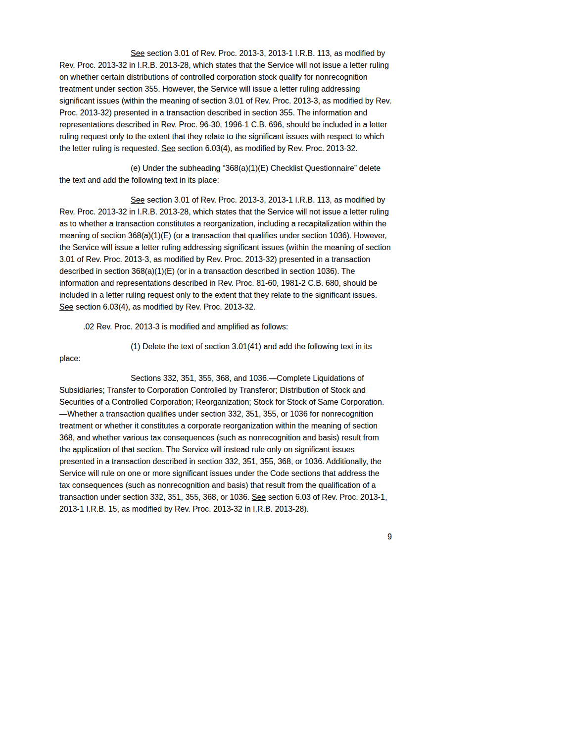See section 3.01 of Rev. Proc. 2013-3, 2013-1 I.R.B. 113, as modified by Rev. Proc. 2013-32 in I.R.B. 2013-28, which states that the Service will not issue a letter ruling on whether certain distributions of controlled corporation stock qualify for nonrecognition treatment under section 355. However, the Service will issue a letter ruling addressing significant issues (within the meaning of section 3.01 of Rev. Proc. 2013-3, as modified by Rev. Proc. 2013-32) presented in a transaction described in section 355. The information and representations described in Rev. Proc. 96-30, 1996-1 C.B. 696, should be included in a letter ruling request only to the extent that they relate to the significant issues with respect to which the letter ruling is requested. See section 6.03(4), as modified by Rev. Proc. 2013-32.
(e) Under the subheading “368(a)(1)(E) Checklist Questionnaire” delete the text and add the following text in its place:
See section 3.01 of Rev. Proc. 2013-3, 2013-1 I.R.B. 113, as modified by Rev. Proc. 2013-32 in I.R.B. 2013-28, which states that the Service will not issue a letter ruling as to whether a transaction constitutes a reorganization, including a recapitalization within the meaning of section 368(a)(1)(E) (or a transaction that qualifies under section 1036). However, the Service will issue a letter ruling addressing significant issues (within the meaning of section 3.01 of Rev. Proc. 2013-3, as modified by Rev. Proc. 2013-32) presented in a transaction described in section 368(a)(1)(E) (or in a transaction described in section 1036). The information and representations described in Rev. Proc. 81-60, 1981-2 C.B. 680, should be included in a letter ruling request only to the extent that they relate to the significant issues. See section 6.03(4), as modified by Rev. Proc. 2013-32.
.02 Rev. Proc. 2013-3 is modified and amplified as follows:
(1) Delete the text of section 3.01(41) and add the following text in its place:
Sections 332, 351, 355, 368, and 1036.—Complete Liquidations of Subsidiaries; Transfer to Corporation Controlled by Transferor; Distribution of Stock and Securities of a Controlled Corporation; Reorganization; Stock for Stock of Same Corporation.—Whether a transaction qualifies under section 332, 351, 355, or 1036 for nonrecognition treatment or whether it constitutes a corporate reorganization within the meaning of section 368, and whether various tax consequences (such as nonrecognition and basis) result from the application of that section. The Service will instead rule only on significant issues presented in a transaction described in section 332, 351, 355, 368, or 1036. Additionally, the Service will rule on one or more significant issues under the Code sections that address the tax consequences (such as nonrecognition and basis) that result from the qualification of a transaction under section 332, 351, 355, 368, or 1036. See section 6.03 of Rev. Proc. 2013-1, 2013-1 I.R.B. 15, as modified by Rev. Proc. 2013-32 in I.R.B. 2013-28).
9